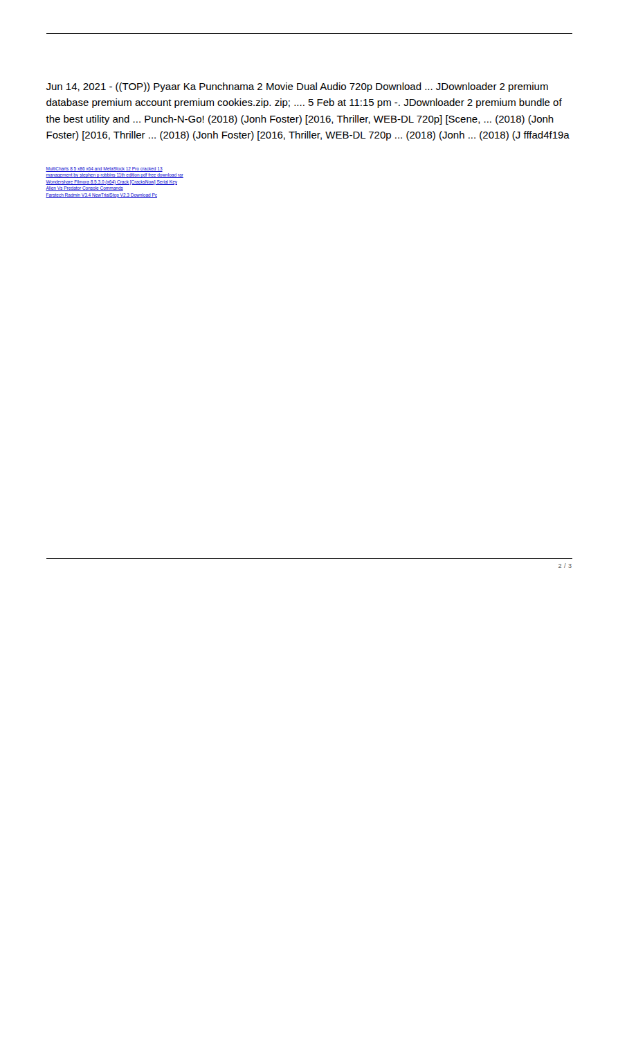Jun 14, 2021 - ((TOP)) Pyaar Ka Punchnama 2 Movie Dual Audio 720p Download ... JDownloader 2 premium database premium account premium cookies.zip. zip; .... 5 Feb at 11:15 pm -. JDownloader 2 premium bundle of the best utility and ... Punch-N-Go! (2018) (Jonh Foster) [2016, Thriller, WEB-DL 720p] [Scene, ... (2018) (Jonh Foster) [2016, Thriller ... (2018) (Jonh Foster) [2016, Thriller, WEB-DL 720p ... (2018) (Jonh ... (2018) (J fffad4f19a
MultiCharts 8 5 x86 x64 and MetaStock 12 Pro cracked 13
management by stephen p robbins 11th edition pdf free download rar
Wondershare Filmora 8.5.3.0 (x64) Crack [CracksNow] Serial Key
Alien Vs Predator Console Commands
Farstech Radmin V3.4 NewTrialStop V2.3 Download Pc
2 / 3